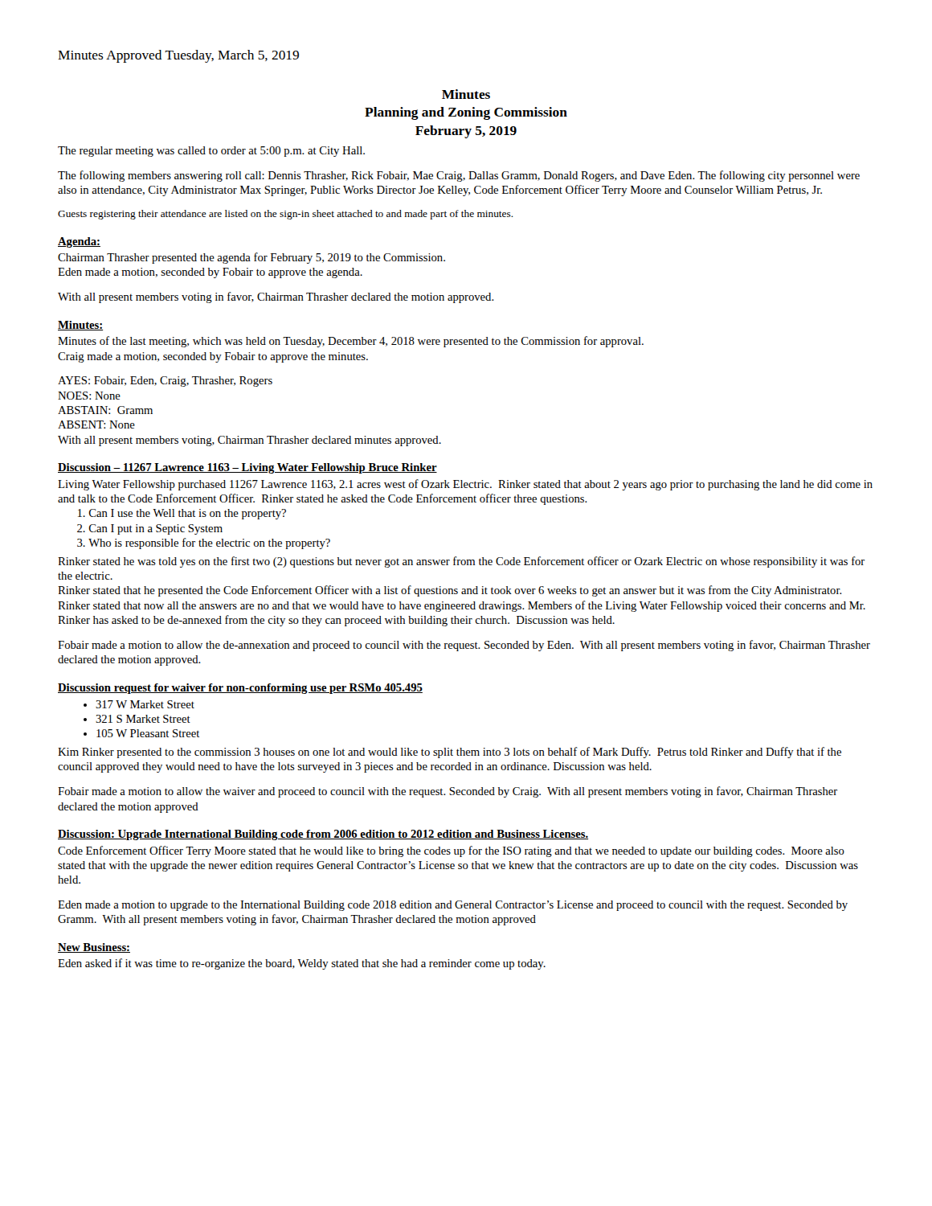Minutes Approved Tuesday, March 5, 2019
Minutes Planning and Zoning Commission February 5, 2019
The regular meeting was called to order at 5:00 p.m. at City Hall.
The following members answering roll call: Dennis Thrasher, Rick Fobair, Mae Craig, Dallas Gramm, Donald Rogers, and Dave Eden. The following city personnel were also in attendance, City Administrator Max Springer, Public Works Director Joe Kelley, Code Enforcement Officer Terry Moore and Counselor William Petrus, Jr.
Guests registering their attendance are listed on the sign-in sheet attached to and made part of the minutes.
Agenda:
Chairman Thrasher presented the agenda for February 5, 2019 to the Commission.
Eden made a motion, seconded by Fobair to approve the agenda.
With all present members voting in favor, Chairman Thrasher declared the motion approved.
Minutes:
Minutes of the last meeting, which was held on Tuesday, December 4, 2018 were presented to the Commission for approval.
Craig made a motion, seconded by Fobair to approve the minutes.
AYES: Fobair, Eden, Craig, Thrasher, Rogers
NOES: None
ABSTAIN: Gramm
ABSENT: None
With all present members voting, Chairman Thrasher declared minutes approved.
Discussion – 11267 Lawrence 1163 – Living Water Fellowship Bruce Rinker
Living Water Fellowship purchased 11267 Lawrence 1163, 2.1 acres west of Ozark Electric. Rinker stated that about 2 years ago prior to purchasing the land he did come in and talk to the Code Enforcement Officer. Rinker stated he asked the Code Enforcement officer three questions.
Can I use the Well that is on the property?
Can I put in a Septic System
Who is responsible for the electric on the property?
Rinker stated he was told yes on the first two (2) questions but never got an answer from the Code Enforcement officer or Ozark Electric on whose responsibility it was for the electric.
Rinker stated that he presented the Code Enforcement Officer with a list of questions and it took over 6 weeks to get an answer but it was from the City Administrator. Rinker stated that now all the answers are no and that we would have to have engineered drawings. Members of the Living Water Fellowship voiced their concerns and Mr. Rinker has asked to be de-annexed from the city so they can proceed with building their church. Discussion was held.
Fobair made a motion to allow the de-annexation and proceed to council with the request. Seconded by Eden. With all present members voting in favor, Chairman Thrasher declared the motion approved.
Discussion request for waiver for non-conforming use per RSMo 405.495
317 W Market Street
321 S Market Street
105 W Pleasant Street
Kim Rinker presented to the commission 3 houses on one lot and would like to split them into 3 lots on behalf of Mark Duffy. Petrus told Rinker and Duffy that if the council approved they would need to have the lots surveyed in 3 pieces and be recorded in an ordinance. Discussion was held.
Fobair made a motion to allow the waiver and proceed to council with the request. Seconded by Craig. With all present members voting in favor, Chairman Thrasher declared the motion approved
Discussion: Upgrade International Building code from 2006 edition to 2012 edition and Business Licenses.
Code Enforcement Officer Terry Moore stated that he would like to bring the codes up for the ISO rating and that we needed to update our building codes. Moore also stated that with the upgrade the newer edition requires General Contractor’s License so that we knew that the contractors are up to date on the city codes. Discussion was held.
Eden made a motion to upgrade to the International Building code 2018 edition and General Contractor’s License and proceed to council with the request. Seconded by Gramm. With all present members voting in favor, Chairman Thrasher declared the motion approved
New Business:
Eden asked if it was time to re-organize the board, Weldy stated that she had a reminder come up today.